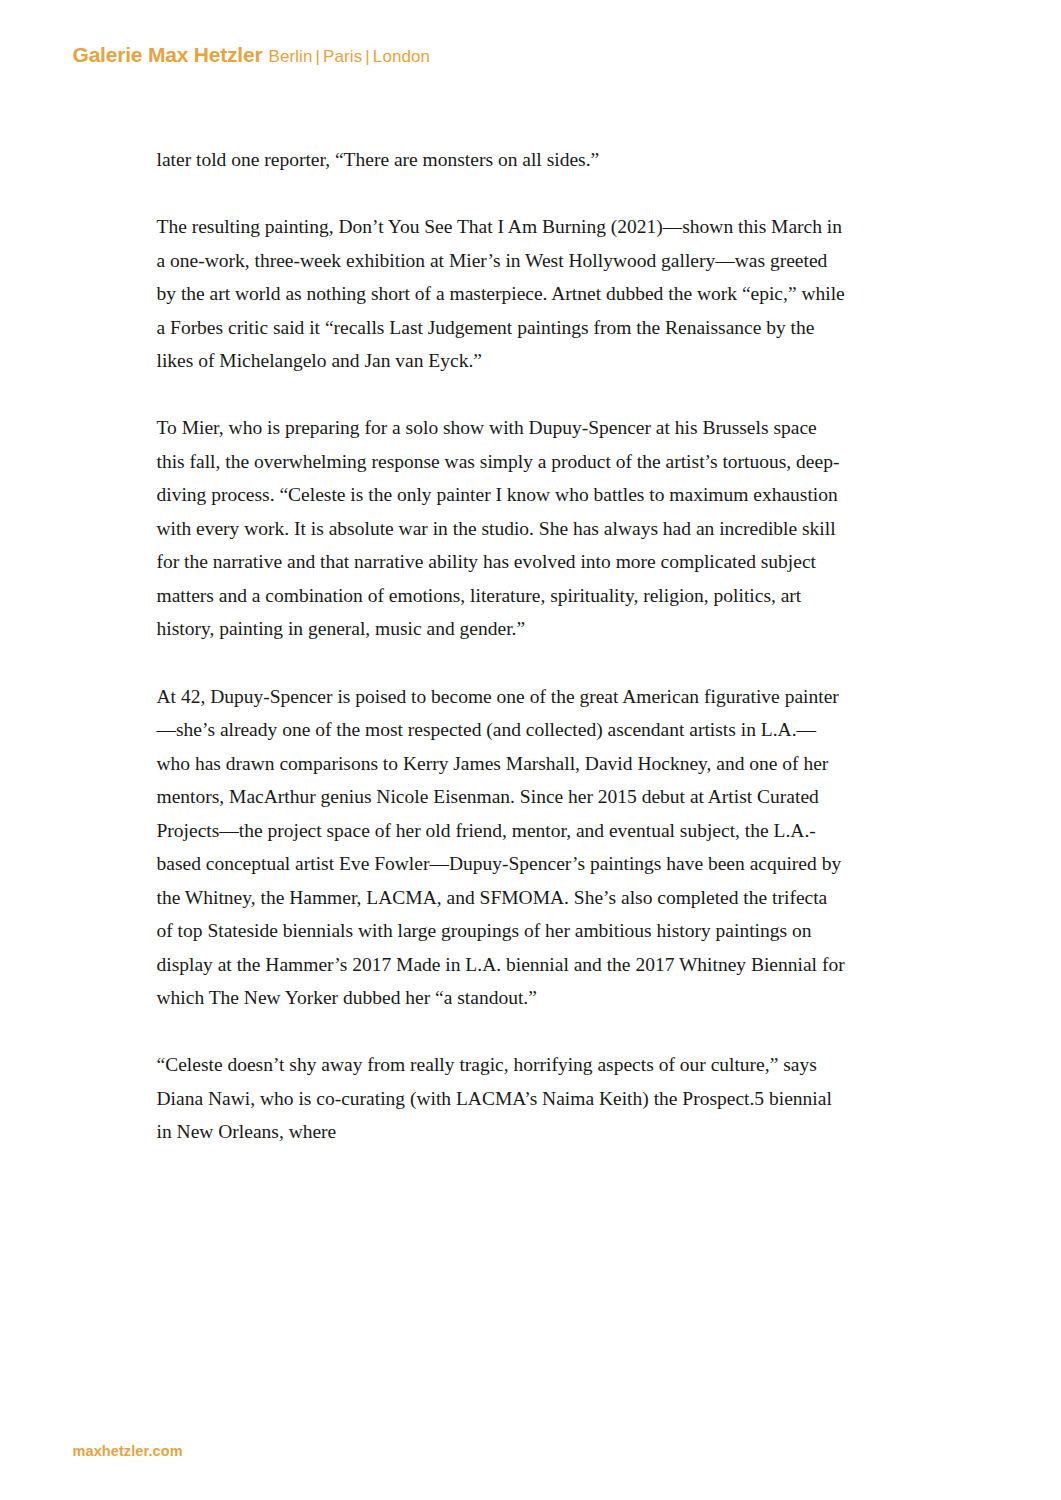Galerie Max Hetzler Berlin|Paris|London
later told one reporter, “There are monsters on all sides.”
The resulting painting, Don’t You See That I Am Burning (2021)—shown this March in a one-work, three-week exhibition at Mier’s in West Hollywood gallery—was greeted by the art world as nothing short of a masterpiece. Artnet dubbed the work “epic,” while a Forbes critic said it “recalls Last Judgement paintings from the Renaissance by the likes of Michelangelo and Jan van Eyck.”
To Mier, who is preparing for a solo show with Dupuy-Spencer at his Brussels space this fall, the overwhelming response was simply a product of the artist’s tortuous, deep-diving process. “Celeste is the only painter I know who battles to maximum exhaustion with every work. It is absolute war in the studio. She has always had an incredible skill for the narrative and that narrative ability has evolved into more complicated subject matters and a combination of emotions, literature, spirituality, religion, politics, art history, painting in general, music and gender.”
At 42, Dupuy-Spencer is poised to become one of the great American figurative painter—she’s already one of the most respected (and collected) ascendant artists in L.A.—who has drawn comparisons to Kerry James Marshall, David Hockney, and one of her mentors, MacArthur genius Nicole Eisenman. Since her 2015 debut at Artist Curated Projects—the project space of her old friend, mentor, and eventual subject, the L.A.-based conceptual artist Eve Fowler—Dupuy-Spencer’s paintings have been acquired by the Whitney, the Hammer, LACMA, and SFMOMA. She’s also completed the trifecta of top Stateside biennials with large groupings of her ambitious history paintings on display at the Hammer’s 2017 Made in L.A. biennial and the 2017 Whitney Biennial for which The New Yorker dubbed her “a standout.”
“Celeste doesn’t shy away from really tragic, horrifying aspects of our culture,” says Diana Nawi, who is co-curating (with LACMA’s Naima Keith) the Prospect.5 biennial in New Orleans, where
maxhetzler.com